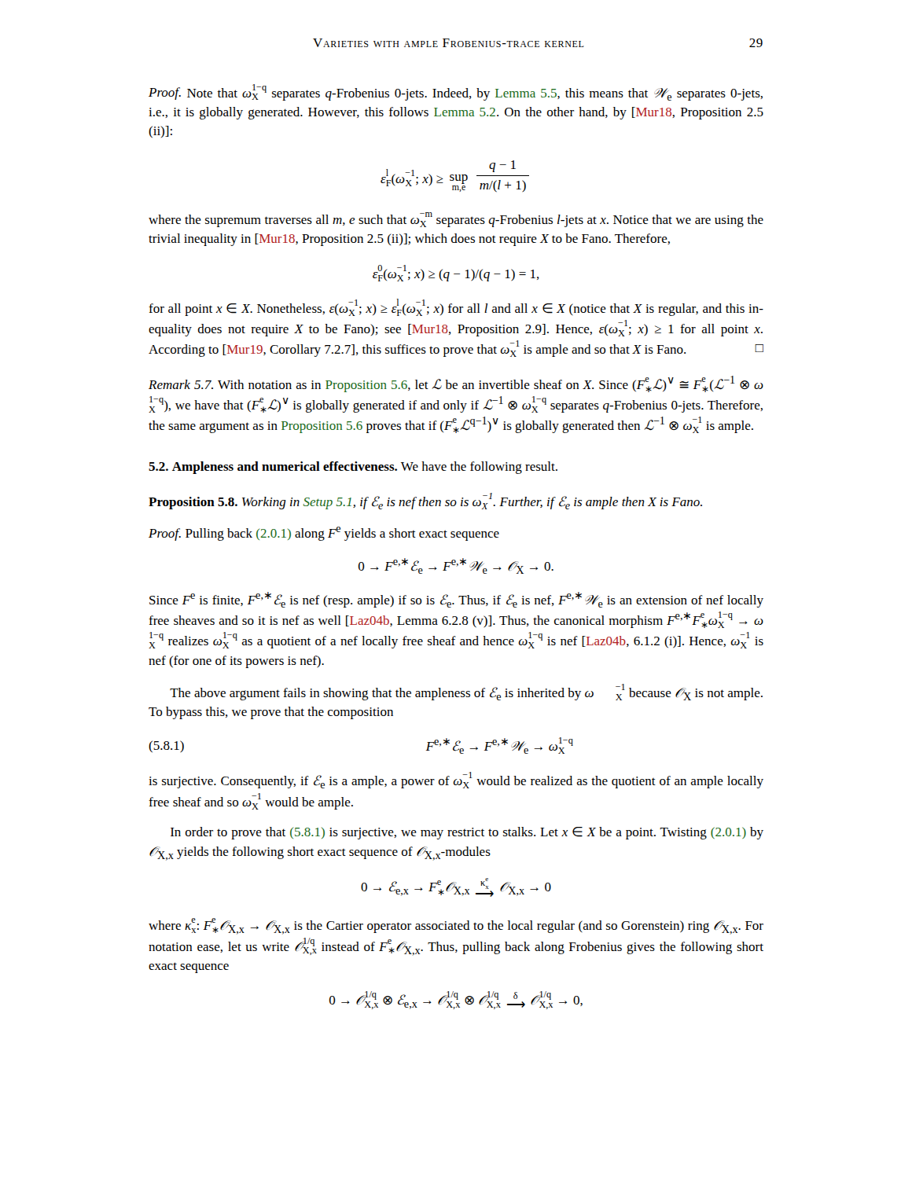Varieties with ample Frobenius-trace kernel 29
Note that ω 1−q X separates q-Frobenius 0-jets. Indeed, by Lemma 5.5, this means that 𝒲e separates 0-jets, i.e., it is globally generated. However, this follows Lemma 5.2. On the other hand, by [Mur18, Proposition 2.5 (ii)]:
εlF(ω−1 X; x) ≥ sup m,e q − 1 m/(l + 1)
where the supremum traverses all m, e such that ω−m X separates q-Frobenius l-jets at x. Notice that we are using the trivial inequality in [Mur18, Proposition 2.5 (ii)]; which does not require X to be Fano. Therefore,
ε 0 F(ω−1 X; x) ≥ (q − 1)/(q − 1) = 1,
for all point x ∈ X. Nonetheless, ε(ω−1 X; x) ≥ εlF(ω−1 X; x) for all l and all x ∈ X (notice that X is regular, and this inequality does not require X to be Fano); see [Mur18, Proposition 2.9]. Hence, ε(ω−1 X; x) ≥ 1 for all point x. According to [Mur19, Corollary 7.2.7], this suffices to prove that ω−1 X is ample and so that X is Fano. □
Remark 5.7. With notation as in Proposition 5.6, let ℒ be an invertible sheaf on X. Since (Fe∗ℒ)∨ ≅ Fe∗(ℒ−1 ⊗ ω 1−q X), we have that (Fe∗ℒ)∨ is globally generated if and only if ℒ−1 ⊗ ω 1−q X separates q-Frobenius 0-jets. Therefore, the same argument as in Proposition 5.6 proves that if (Fe∗ℒq−1)∨ is globally generated then ℒ−1 ⊗ ω−1 X is ample.
5.2. Ampleness and numerical effectiveness. We have the following result.
Proposition 5.8. Working in Setup 5.1, if ℰe is nef then so is ω−1 X. Further, if ℰe is ample then X is Fano.
Pulling back (2.0.1) along Fe yields a short exact sequence
0 → Fe,∗ℰe → Fe,∗𝒲e → 𝒪X → 0.
Since Fe is finite, Fe,∗ℰe is nef (resp. ample) if so is ℰe. Thus, if ℰe is nef, Fe,∗𝒲e is an extension of nef locally free sheaves and so it is nef as well [Laz04b, Lemma 6.2.8 (v)]. Thus, the canonical morphism Fe,∗Fe∗ω 1−q X → ω 1−q X realizes ω 1−q X as a quotient of a nef locally free sheaf and hence ω 1−q X is nef [Laz04b, 6.1.2 (i)]. Hence, ω−1 X is nef (for one of its powers is nef).
The above argument fails in showing that the ampleness of ℰe is inherited by ω−1 X because 𝒪X is not ample. To bypass this, we prove that the composition
(5.8.1) Fe,∗ℰe → Fe,∗𝒲e → ω 1−q X
is surjective. Consequently, if ℰe is a ample, a power of ω−1 X would be realized as the quotient of an ample locally free sheaf and so ω−1 X would be ample.
In order to prove that (5.8.1) is surjective, we may restrict to stalks. Let x ∈ X be a point. Twisting (2.0.1) by 𝒪X,x yields the following short exact sequence of 𝒪X,x-modules
0 → ℰe,x → Fe∗𝒪X,x κex⟶ 𝒪X,x → 0
where κex: Fe∗𝒪X,x → 𝒪X,x is the Cartier operator associated to the local regular (and so Gorenstein) ring 𝒪X,x. For notation ease, let us write 𝒪 1/q X,x instead of Fe∗𝒪X,x. Thus, pulling back along Frobenius gives the following short exact sequence
0 → 𝒪 1/q X,x ⊗ ℰe,x → 𝒪 1/q X,x ⊗ 𝒪 1/q X,x δ⟶ 𝒪 1/q X,x → 0,